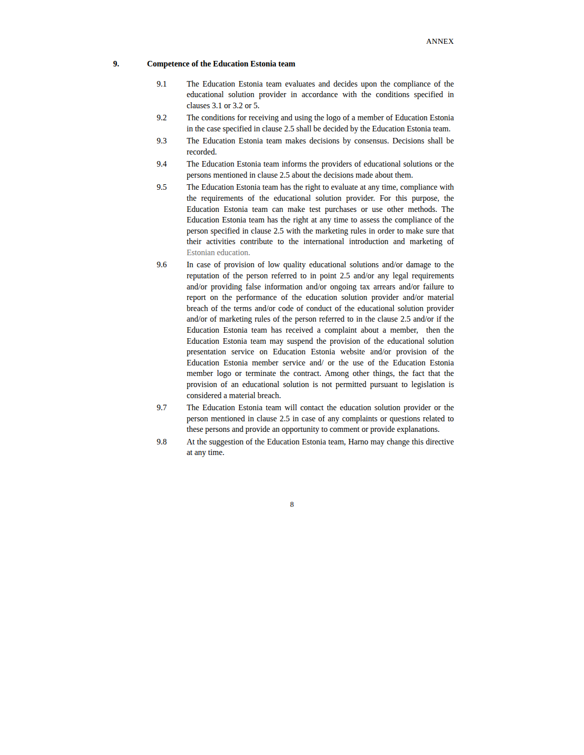ANNEX
9. Competence of the Education Estonia team
9.1 The Education Estonia team evaluates and decides upon the compliance of the educational solution provider in accordance with the conditions specified in clauses 3.1 or 3.2 or 5.
9.2 The conditions for receiving and using the logo of a member of Education Estonia in the case specified in clause 2.5 shall be decided by the Education Estonia team.
9.3 The Education Estonia team makes decisions by consensus. Decisions shall be recorded.
9.4 The Education Estonia team informs the providers of educational solutions or the persons mentioned in clause 2.5 about the decisions made about them.
9.5 The Education Estonia team has the right to evaluate at any time, compliance with the requirements of the educational solution provider. For this purpose, the Education Estonia team can make test purchases or use other methods. The Education Estonia team has the right at any time to assess the compliance of the person specified in clause 2.5 with the marketing rules in order to make sure that their activities contribute to the international introduction and marketing of Estonian education.
9.6 In case of provision of low quality educational solutions and/or damage to the reputation of the person referred to in point 2.5 and/or any legal requirements and/or providing false information and/or ongoing tax arrears and/or failure to report on the performance of the education solution provider and/or material breach of the terms and/or code of conduct of the educational solution provider and/or of marketing rules of the person referred to in the clause 2.5 and/or if the Education Estonia team has received a complaint about a member, then the Education Estonia team may suspend the provision of the educational solution presentation service on Education Estonia website and/or provision of the Education Estonia member service and/ or the use of the Education Estonia member logo or terminate the contract. Among other things, the fact that the provision of an educational solution is not permitted pursuant to legislation is considered a material breach.
9.7 The Education Estonia team will contact the education solution provider or the person mentioned in clause 2.5 in case of any complaints or questions related to these persons and provide an opportunity to comment or provide explanations.
9.8 At the suggestion of the Education Estonia team, Harno may change this directive at any time.
8